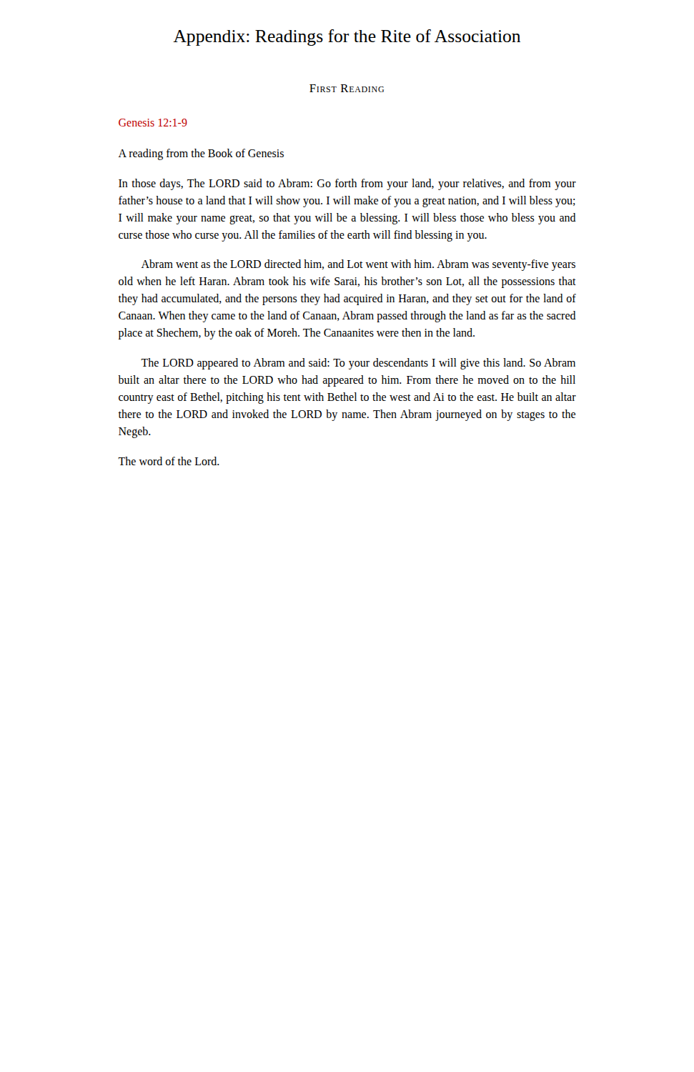Appendix: Readings for the Rite of Association
First Reading
Genesis 12:1-9
A reading from the Book of Genesis
In those days, The LORD said to Abram: Go forth from your land, your relatives, and from your father’s house to a land that I will show you. I will make of you a great nation, and I will bless you; I will make your name great, so that you will be a blessing. I will bless those who bless you and curse those who curse you. All the families of the earth will find blessing in you.
Abram went as the LORD directed him, and Lot went with him. Abram was seventy-five years old when he left Haran. Abram took his wife Sarai, his brother’s son Lot, all the possessions that they had accumulated, and the persons they had acquired in Haran, and they set out for the land of Canaan. When they came to the land of Canaan, Abram passed through the land as far as the sacred place at Shechem, by the oak of Moreh. The Canaanites were then in the land.
The LORD appeared to Abram and said: To your descendants I will give this land. So Abram built an altar there to the LORD who had appeared to him. From there he moved on to the hill country east of Bethel, pitching his tent with Bethel to the west and Ai to the east. He built an altar there to the LORD and invoked the LORD by name. Then Abram journeyed on by stages to the Negeb.
The word of the Lord.